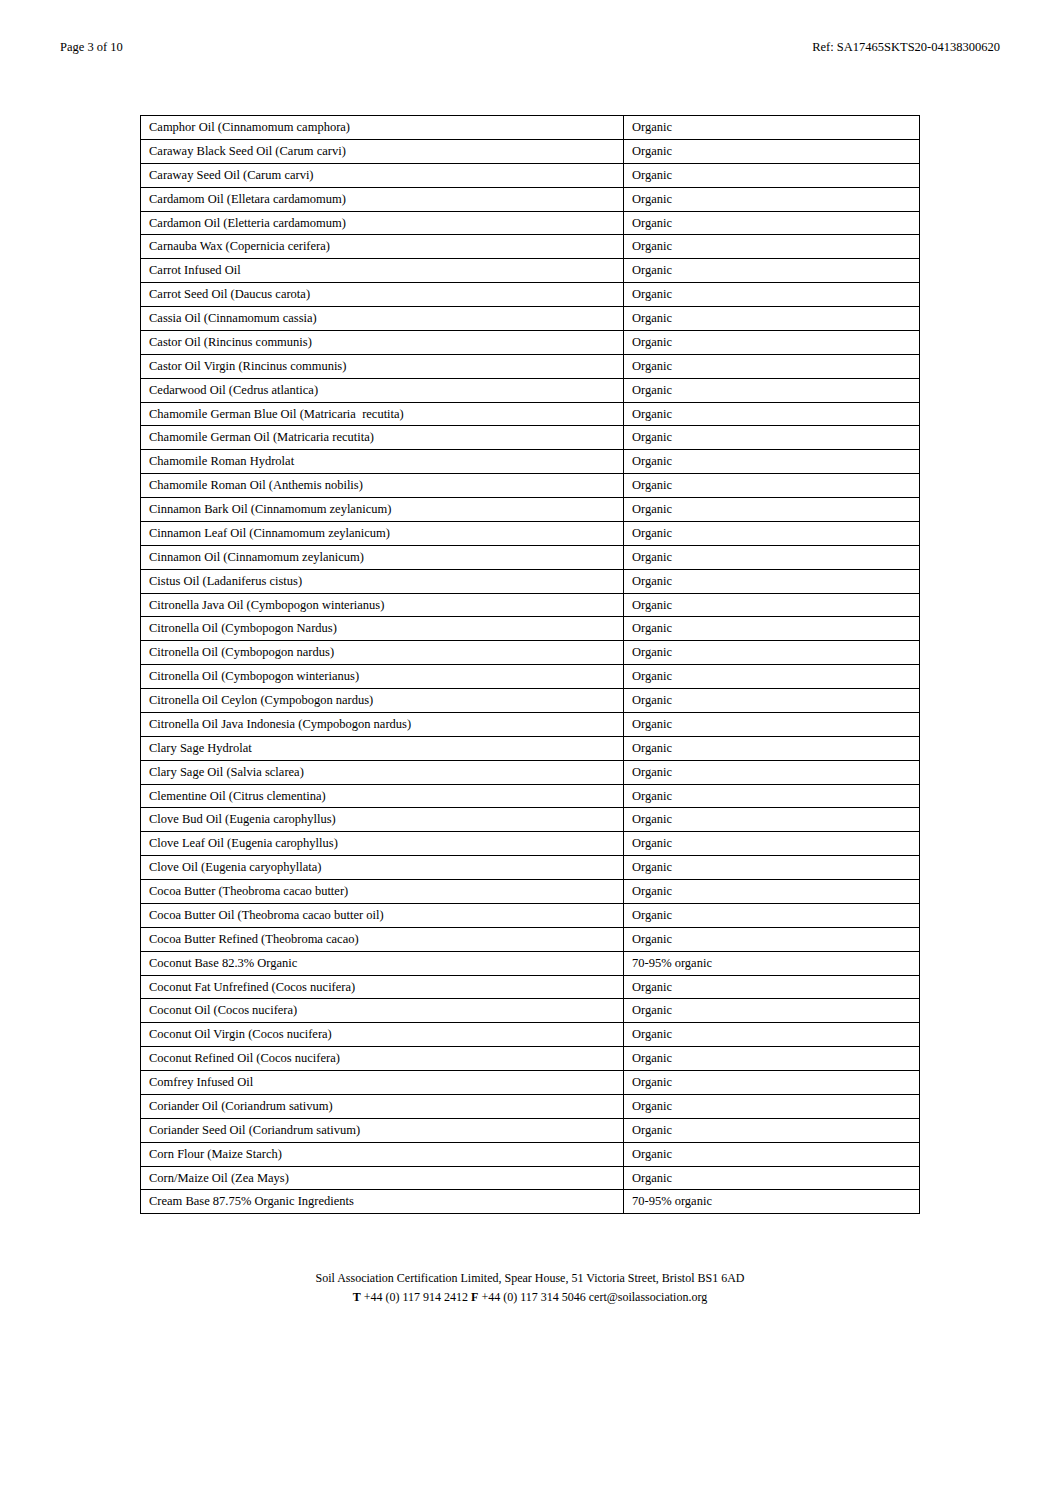Page 3 of 10
Ref: SA17465SKTS20-04138300620
| Camphor Oil (Cinnamomum camphora) | Organic |
| Caraway Black Seed Oil (Carum carvi) | Organic |
| Caraway Seed Oil (Carum carvi) | Organic |
| Cardamom Oil (Elletara cardamomum) | Organic |
| Cardamon Oil (Eletteria cardamomum) | Organic |
| Carnauba Wax (Copernicia cerifera) | Organic |
| Carrot Infused Oil | Organic |
| Carrot Seed Oil (Daucus carota) | Organic |
| Cassia Oil (Cinnamomum cassia) | Organic |
| Castor Oil (Rincinus communis) | Organic |
| Castor Oil Virgin (Rincinus communis) | Organic |
| Cedarwood Oil (Cedrus atlantica) | Organic |
| Chamomile German Blue Oil (Matricaria recutita) | Organic |
| Chamomile German Oil (Matricaria recutita) | Organic |
| Chamomile Roman Hydrolat | Organic |
| Chamomile Roman Oil (Anthemis nobilis) | Organic |
| Cinnamon Bark Oil (Cinnamomum zeylanicum) | Organic |
| Cinnamon Leaf Oil (Cinnamomum zeylanicum) | Organic |
| Cinnamon Oil (Cinnamomum zeylanicum) | Organic |
| Cistus Oil (Ladaniferus cistus) | Organic |
| Citronella Java Oil (Cymbopogon winterianus) | Organic |
| Citronella Oil (Cymbopogon Nardus) | Organic |
| Citronella Oil (Cymbopogon nardus) | Organic |
| Citronella Oil (Cymbopogon winterianus) | Organic |
| Citronella Oil Ceylon (Cympobogon nardus) | Organic |
| Citronella Oil Java Indonesia (Cympobogon nardus) | Organic |
| Clary Sage Hydrolat | Organic |
| Clary Sage Oil (Salvia sclarea) | Organic |
| Clementine Oil (Citrus clementina) | Organic |
| Clove Bud Oil (Eugenia carophyllus) | Organic |
| Clove Leaf Oil (Eugenia carophyllus) | Organic |
| Clove Oil (Eugenia caryophyllata) | Organic |
| Cocoa Butter (Theobroma cacao butter) | Organic |
| Cocoa Butter Oil (Theobroma cacao butter oil) | Organic |
| Cocoa Butter Refined (Theobroma cacao) | Organic |
| Coconut Base 82.3% Organic | 70-95% organic |
| Coconut Fat Unfrefined (Cocos nucifera) | Organic |
| Coconut Oil (Cocos nucifera) | Organic |
| Coconut Oil Virgin (Cocos nucifera) | Organic |
| Coconut Refined Oil (Cocos nucifera) | Organic |
| Comfrey Infused Oil | Organic |
| Coriander Oil (Coriandrum sativum) | Organic |
| Coriander Seed Oil (Coriandrum sativum) | Organic |
| Corn Flour (Maize Starch) | Organic |
| Corn/Maize Oil (Zea Mays) | Organic |
| Cream Base 87.75% Organic Ingredients | 70-95% organic |
Soil Association Certification Limited, Spear House, 51 Victoria Street, Bristol BS1 6AD
T +44 (0) 117 914 2412 F +44 (0) 117 314 5046 cert@soilassociation.org